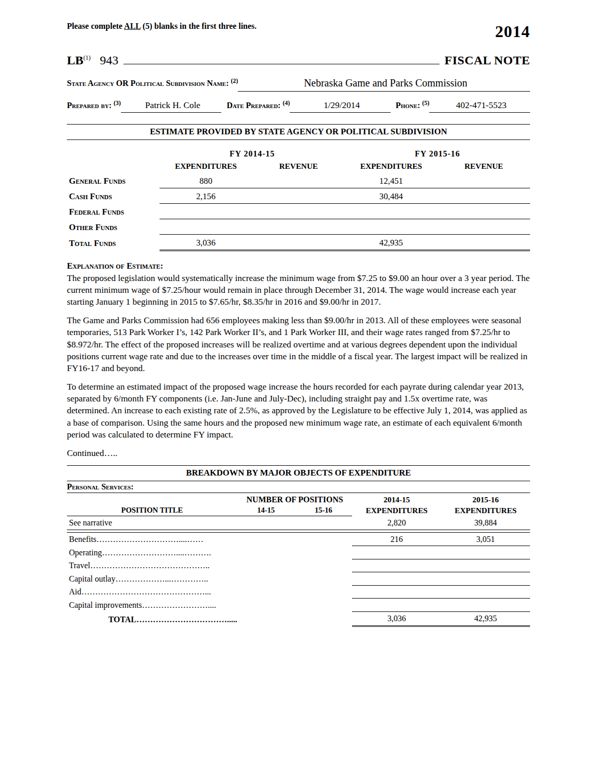Please complete ALL (5) blanks in the first three lines.
2014
LB(1) 943 FISCAL NOTE
State Agency OR Political Subdivision Name: (2) Nebraska Game and Parks Commission
Prepared by: (3) Patrick H. Cole Date Prepared: (4) 1/29/2014 Phone: (5) 402-471-5523
ESTIMATE PROVIDED BY STATE AGENCY OR POLITICAL SUBDIVISION
| | FY 2014-15 | FY 2015-16 |
| | EXPENDITURES | REVENUE | EXPENDITURES | REVENUE |
| General Funds | 880 | | 12,451 | |
| Cash Funds | 2,156 | | 30,484 | |
| Federal Funds | | | | |
| Other Funds | | | | |
| Total Funds | 3,036 | | 42,935 | |
Explanation of Estimate:
The proposed legislation would systematically increase the minimum wage from $7.25 to $9.00 an hour over a 3 year period. The current minimum wage of $7.25/hour would remain in place through December 31, 2014. The wage would increase each year starting January 1 beginning in 2015 to $7.65/hr, $8.35/hr in 2016 and $9.00/hr in 2017.
The Game and Parks Commission had 656 employees making less than $9.00/hr in 2013. All of these employees were seasonal temporaries, 513 Park Worker I’s, 142 Park Worker II’s, and 1 Park Worker III, and their wage rates ranged from $7.25/hr to $8.972/hr. The effect of the proposed increases will be realized overtime and at various degrees dependent upon the individual positions current wage rate and due to the increases over time in the middle of a fiscal year. The largest impact will be realized in FY16-17 and beyond.
To determine an estimated impact of the proposed wage increase the hours recorded for each payrate during calendar year 2013, separated by 6/month FY components (i.e. Jan-June and July-Dec), including straight pay and 1.5x overtime rate, was determined. An increase to each existing rate of 2.5%, as approved by the Legislature to be effective July 1, 2014, was applied as a base of comparison. Using the same hours and the proposed new minimum wage rate, an estimate of each equivalent 6/month period was calculated to determine FY impact.
Continued…..
BREAKDOWN BY MAJOR OBJECTS OF EXPENDITURE
Personal Services:
| | NUMBER OF POSITIONS | 2014-15 | 2015-16 |
| --- | --- | --- | --- |
| POSITION TITLE | 14-15 | 15-16 | EXPENDITURES | EXPENDITURES |
| See narrative | | | 2,820 | 39,884 |
| Benefits…………………………....…… | | | 216 | 3,051 |
| Operating………………………....………. | | | | |
| Travel…………………………………….. | | | | |
| Capital outlay………………...………….. | | | | |
| Aid………………………………………... | | | | |
| Capital improvements…………………….... | | | | |
| TOTAL……………………………..... | | | 3,036 | 42,935 |